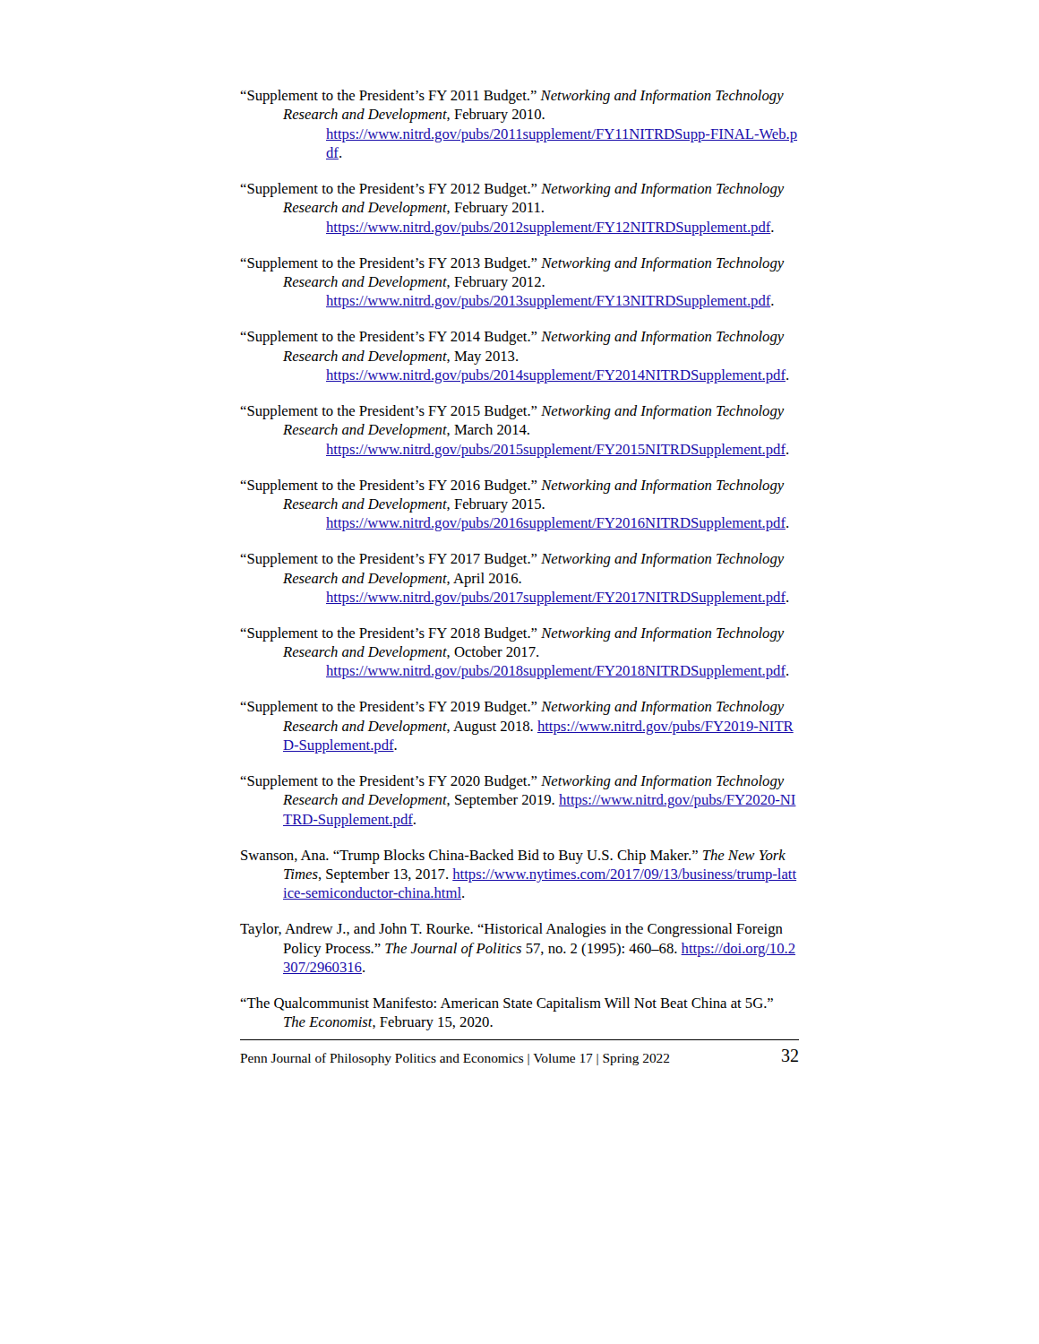“Supplement to the President’s FY 2011 Budget.” Networking and Information Technology Research and Development, February 2010.
https://www.nitrd.gov/pubs/2011supplement/FY11NITRDSupp-FINAL-Web.pdf.
“Supplement to the President’s FY 2012 Budget.” Networking and Information Technology Research and Development, February 2011.
https://www.nitrd.gov/pubs/2012supplement/FY12NITRDSupplement.pdf.
“Supplement to the President’s FY 2013 Budget.” Networking and Information Technology Research and Development, February 2012.
https://www.nitrd.gov/pubs/2013supplement/FY13NITRDSupplement.pdf.
“Supplement to the President’s FY 2014 Budget.” Networking and Information Technology Research and Development, May 2013.
https://www.nitrd.gov/pubs/2014supplement/FY2014NITRDSupplement.pdf.
“Supplement to the President’s FY 2015 Budget.” Networking and Information Technology Research and Development, March 2014.
https://www.nitrd.gov/pubs/2015supplement/FY2015NITRDSupplement.pdf.
“Supplement to the President’s FY 2016 Budget.” Networking and Information Technology Research and Development, February 2015.
https://www.nitrd.gov/pubs/2016supplement/FY2016NITRDSupplement.pdf.
“Supplement to the President’s FY 2017 Budget.” Networking and Information Technology Research and Development, April 2016.
https://www.nitrd.gov/pubs/2017supplement/FY2017NITRDSupplement.pdf.
“Supplement to the President’s FY 2018 Budget.” Networking and Information Technology Research and Development, October 2017.
https://www.nitrd.gov/pubs/2018supplement/FY2018NITRDSupplement.pdf.
“Supplement to the President’s FY 2019 Budget.” Networking and Information Technology Research and Development, August 2018. https://www.nitrd.gov/pubs/FY2019-NITRD-Supplement.pdf.
“Supplement to the President’s FY 2020 Budget.” Networking and Information Technology Research and Development, September 2019. https://www.nitrd.gov/pubs/FY2020-NITRD-Supplement.pdf.
Swanson, Ana. “Trump Blocks China-Backed Bid to Buy U.S. Chip Maker.” The New York Times, September 13, 2017. https://www.nytimes.com/2017/09/13/business/trump-lattice-semiconductor-china.html.
Taylor, Andrew J., and John T. Rourke. “Historical Analogies in the Congressional Foreign Policy Process.” The Journal of Politics 57, no. 2 (1995): 460–68. https://doi.org/10.2307/2960316.
“The Qualcommunist Manifesto: American State Capitalism Will Not Beat China at 5G.” The Economist, February 15, 2020.
Penn Journal of Philosophy Politics and Economics | Volume 17 | Spring 2022 32